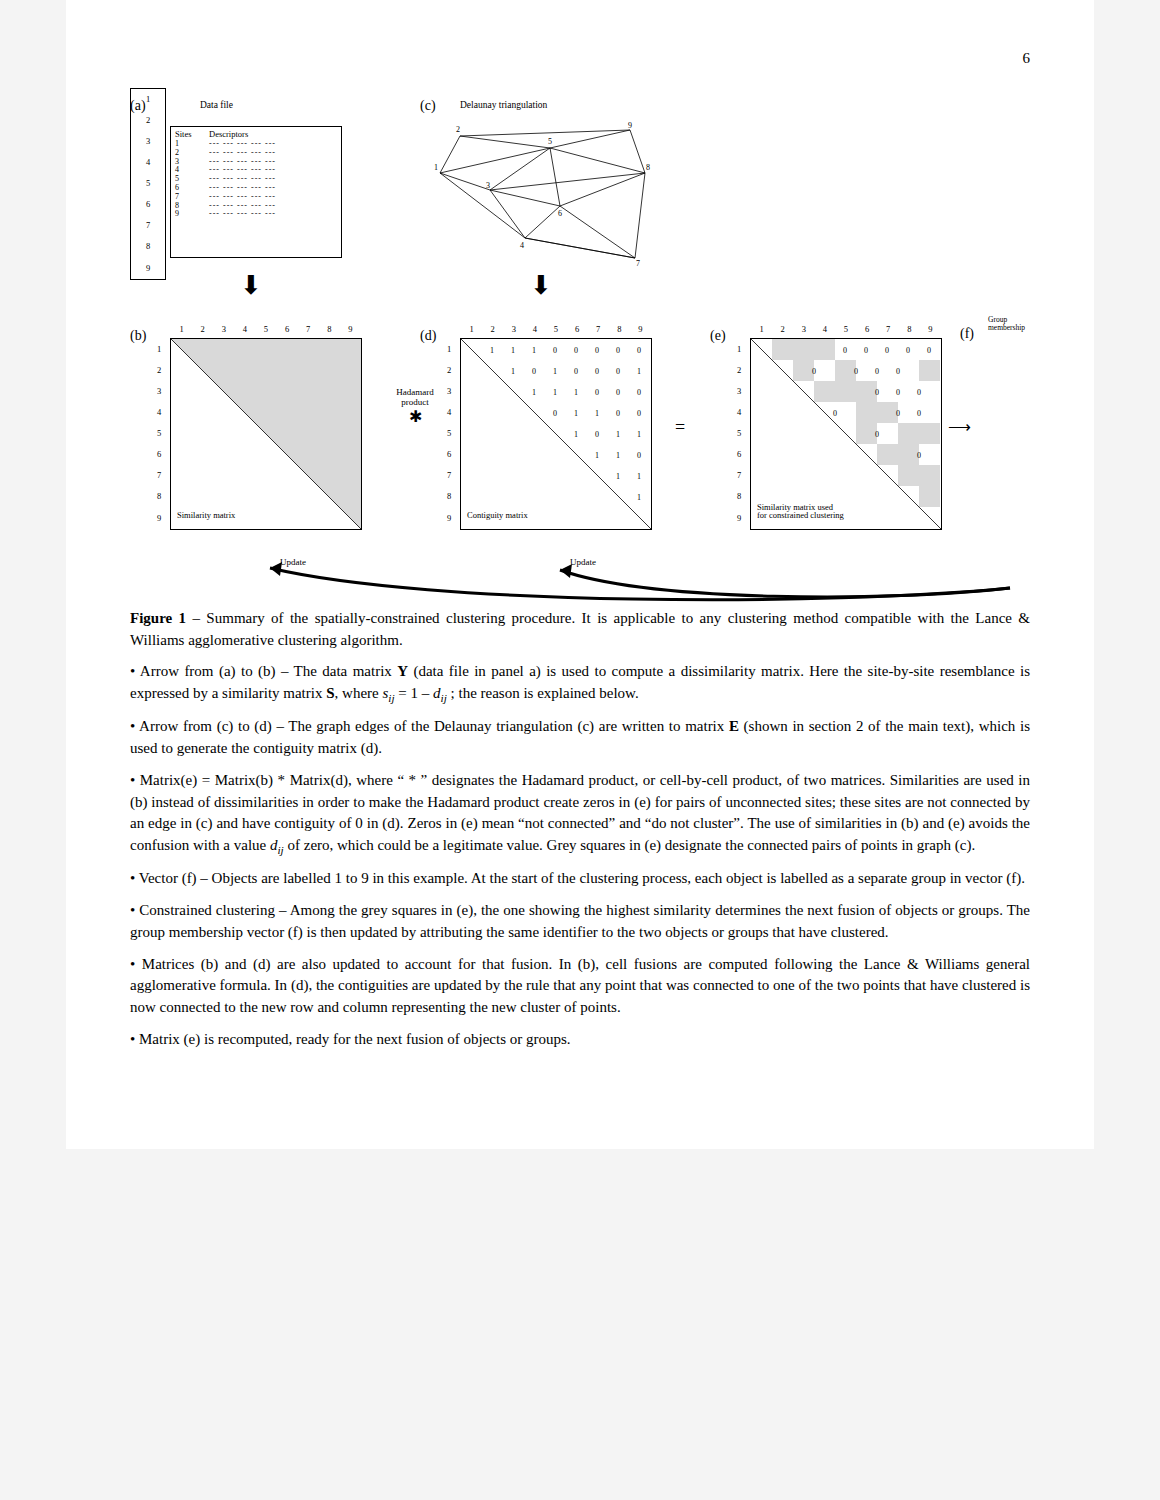6
(a) Data file
Sites Descriptors
1--- --- --- --- ---
2--- --- --- --- ---
3--- --- --- --- ---
4--- --- --- --- ---
5--- --- --- --- ---
6--- --- --- --- ---
7--- --- --- --- ---
8--- --- --- --- ---
9--- --- --- --- ---
(c) Delaunay triangulation
1 2 3 4 5 6 7 8 9
⬇ ⬇ (b)
123456789
123456789
Similarity matrix
Hadamard
product
✱
(d)
123456789
123456789
11100000 1010001 111000 01100 1011 110 11 1 Contiguity matrix
= (e)
123456789
123456789
00000 0000 000 000 0 0 Similarity matrix used for constrained clustering
⟶ (f) Group
membership
123456789
Update Update
Figure 1 – Summary of the spatially-constrained clustering procedure. It is applicable to any clustering method compatible with the Lance & Williams agglomerative clustering algorithm.
Arrow from (a) to (b) – The data matrix Y (data file in panel a) is used to compute a dissimilarity matrix. Here the site-by-site resemblance is expressed by a similarity matrix S, where sij = 1 – dij ; the reason is explained below.
Arrow from (c) to (d) – The graph edges of the Delaunay triangulation (c) are written to matrix E (shown in section 2 of the main text), which is used to generate the contiguity matrix (d).
Matrix(e) = Matrix(b) * Matrix(d), where “ * ” designates the Hadamard product, or cell-by-cell product, of two matrices. Similarities are used in (b) instead of dissimilarities in order to make the Hadamard product create zeros in (e) for pairs of unconnected sites; these sites are not connected by an edge in (c) and have contiguity of 0 in (d). Zeros in (e) mean “not connected” and “do not cluster”. The use of similarities in (b) and (e) avoids the confusion with a value dij of zero, which could be a legitimate value. Grey squares in (e) designate the connected pairs of points in graph (c).
Vector (f) – Objects are labelled 1 to 9 in this example. At the start of the clustering process, each object is labelled as a separate group in vector (f).
Constrained clustering – Among the grey squares in (e), the one showing the highest similarity determines the next fusion of objects or groups. The group membership vector (f) is then updated by attributing the same identifier to the two objects or groups that have clustered.
Matrices (b) and (d) are also updated to account for that fusion. In (b), cell fusions are computed following the Lance & Williams general agglomerative formula. In (d), the contiguities are updated by the rule that any point that was connected to one of the two points that have clustered is now connected to the new row and column representing the new cluster of points.
Matrix (e) is recomputed, ready for the next fusion of objects or groups.